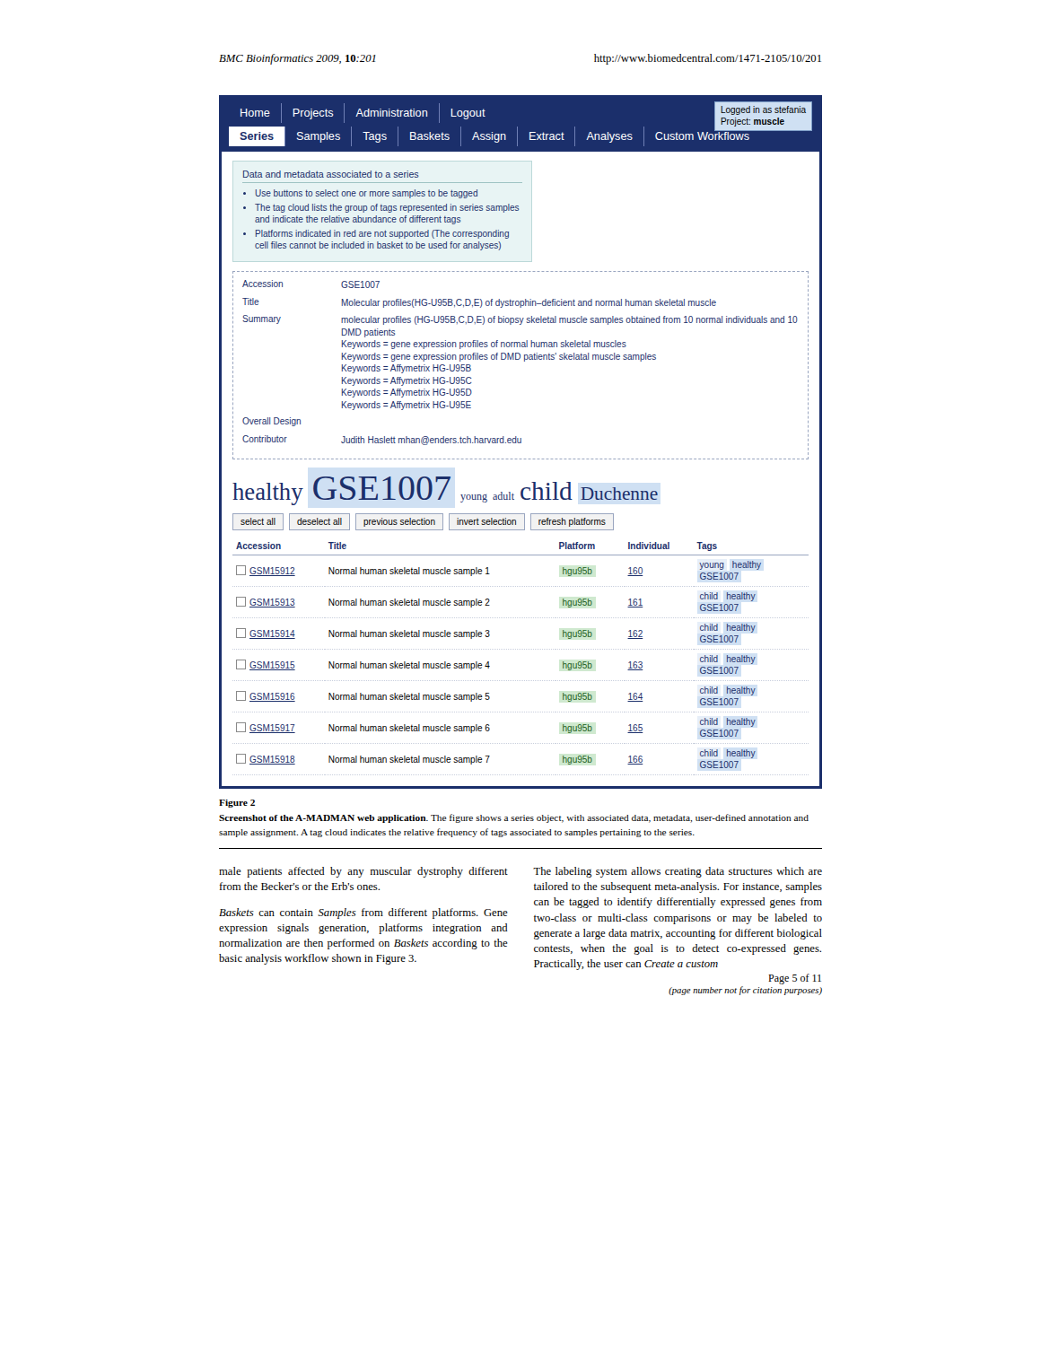BMC Bioinformatics 2009, 10:201
http://www.biomedcentral.com/1471-2105/10/201
Logged in as stefania
Project: muscle
Home
Projects
Administration
Logout
Series
Samples
Tags
Baskets
Assign
Extract
Analyses
Custom Workflows
Data and metadata associated to a series
Use buttons to select one or more samples to be tagged
The tag cloud lists the group of tags represented in series samples and indicate the relative abundance of different tags
Platforms indicated in red are not supported (The corresponding cell files cannot be included in basket to be used for analyses)
Accession
GSE1007
Title
Molecular profiles(HG-U95B,C,D,E) of dystrophin–deficient and normal human skeletal muscle
Summary
molecular profiles (HG-U95B,C,D,E) of biopsy skeletal muscle samples obtained from 10 normal individuals and 10 DMD patients Keywords = gene expression profiles of normal human skeletal muscles Keywords = gene expression profiles of DMD patients' skelatal muscle samples Keywords = Affymetrix HG-U95B Keywords = Affymetrix HG-U95C Keywords = Affymetrix HG-U95D Keywords = Affymetrix HG-U95E
Overall Design
Contributor
Judith Haslett mhan@enders.tch.harvard.edu
healthy GSE1007 young adult child Duchenne
select all
deselect all
previous selection
invert selection
refresh platforms
| Accession | Title | Platform | Individual | Tags |
| --- | --- | --- | --- | --- |
| GSM15912 | Normal human skeletal muscle sample 1 | hgu95b | 160 | young healthy GSE1007 |
| GSM15913 | Normal human skeletal muscle sample 2 | hgu95b | 161 | child healthy GSE1007 |
| GSM15914 | Normal human skeletal muscle sample 3 | hgu95b | 162 | child healthy GSE1007 |
| GSM15915 | Normal human skeletal muscle sample 4 | hgu95b | 163 | child healthy GSE1007 |
| GSM15916 | Normal human skeletal muscle sample 5 | hgu95b | 164 | child healthy GSE1007 |
| GSM15917 | Normal human skeletal muscle sample 6 | hgu95b | 165 | child healthy GSE1007 |
| GSM15918 | Normal human skeletal muscle sample 7 | hgu95b | 166 | child healthy GSE1007 |
Figure 2 Screenshot of the A-MADMAN web application. The figure shows a series object, with associated data, metadata, user-defined annotation and sample assignment. A tag cloud indicates the relative frequency of tags associated to samples pertaining to the series.
male patients affected by any muscular dystrophy different from the Becker's or the Erb's ones.
Baskets can contain Samples from different platforms. Gene expression signals generation, platforms integration and normalization are then performed on Baskets according to the basic analysis workflow shown in Figure 3.
The labeling system allows creating data structures which are tailored to the subsequent meta-analysis. For instance, samples can be tagged to identify differentially expressed genes from two-class or multi-class comparisons or may be labeled to generate a large data matrix, accounting for different biological contests, when the goal is to detect co-expressed genes. Practically, the user can Create a custom
Page 5 of 11
(page number not for citation purposes)